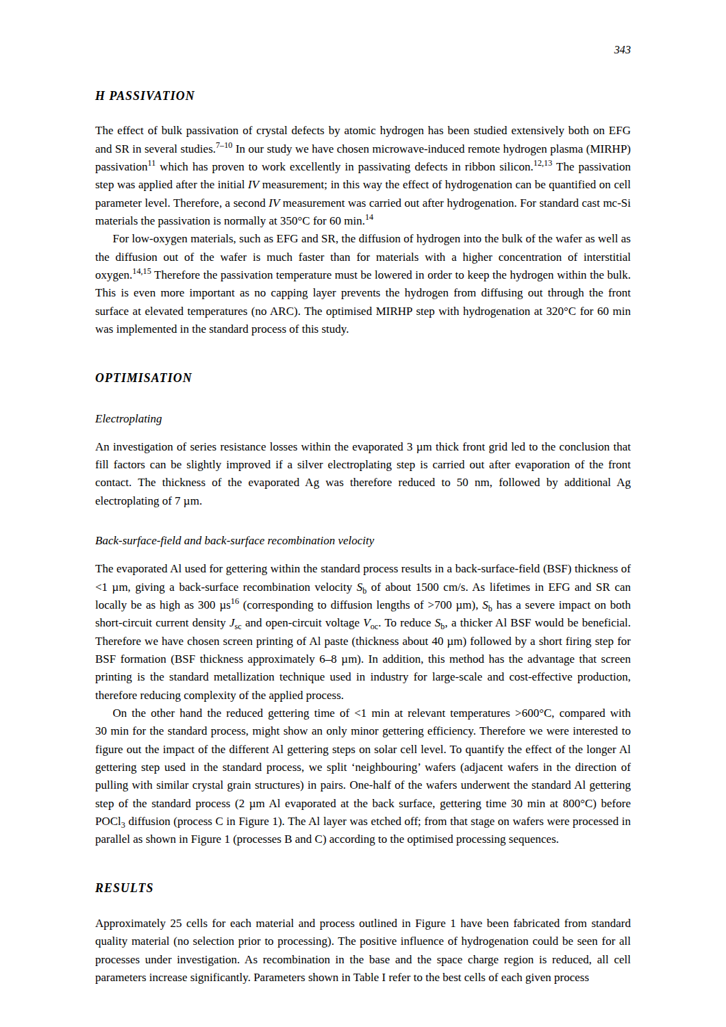343
H PASSIVATION
The effect of bulk passivation of crystal defects by atomic hydrogen has been studied extensively both on EFG and SR in several studies.7–10 In our study we have chosen microwave-induced remote hydrogen plasma (MIRHP) passivation11 which has proven to work excellently in passivating defects in ribbon silicon.12,13 The passivation step was applied after the initial IV measurement; in this way the effect of hydrogenation can be quantified on cell parameter level. Therefore, a second IV measurement was carried out after hydrogenation. For standard cast mc-Si materials the passivation is normally at 350°C for 60 min.14
For low-oxygen materials, such as EFG and SR, the diffusion of hydrogen into the bulk of the wafer as well as the diffusion out of the wafer is much faster than for materials with a higher concentration of interstitial oxygen.14,15 Therefore the passivation temperature must be lowered in order to keep the hydrogen within the bulk. This is even more important as no capping layer prevents the hydrogen from diffusing out through the front surface at elevated temperatures (no ARC). The optimised MIRHP step with hydrogenation at 320°C for 60 min was implemented in the standard process of this study.
OPTIMISATION
Electroplating
An investigation of series resistance losses within the evaporated 3 µm thick front grid led to the conclusion that fill factors can be slightly improved if a silver electroplating step is carried out after evaporation of the front contact. The thickness of the evaporated Ag was therefore reduced to 50 nm, followed by additional Ag electroplating of 7 µm.
Back-surface-field and back-surface recombination velocity
The evaporated Al used for gettering within the standard process results in a back-surface-field (BSF) thickness of <1 µm, giving a back-surface recombination velocity Sb of about 1500 cm/s. As lifetimes in EFG and SR can locally be as high as 300 µs16 (corresponding to diffusion lengths of >700 µm), Sb has a severe impact on both short-circuit current density Jsc and open-circuit voltage Voc. To reduce Sb, a thicker Al BSF would be beneficial. Therefore we have chosen screen printing of Al paste (thickness about 40 µm) followed by a short firing step for BSF formation (BSF thickness approximately 6–8 µm). In addition, this method has the advantage that screen printing is the standard metallization technique used in industry for large-scale and cost-effective production, therefore reducing complexity of the applied process.
On the other hand the reduced gettering time of <1 min at relevant temperatures >600°C, compared with 30 min for the standard process, might show an only minor gettering efficiency. Therefore we were interested to figure out the impact of the different Al gettering steps on solar cell level. To quantify the effect of the longer Al gettering step used in the standard process, we split ‘neighbouring’ wafers (adjacent wafers in the direction of pulling with similar crystal grain structures) in pairs. One-half of the wafers underwent the standard Al gettering step of the standard process (2 µm Al evaporated at the back surface, gettering time 30 min at 800°C) before POCl3 diffusion (process C in Figure 1). The Al layer was etched off; from that stage on wafers were processed in parallel as shown in Figure 1 (processes B and C) according to the optimised processing sequences.
RESULTS
Approximately 25 cells for each material and process outlined in Figure 1 have been fabricated from standard quality material (no selection prior to processing). The positive influence of hydrogenation could be seen for all processes under investigation. As recombination in the base and the space charge region is reduced, all cell parameters increase significantly. Parameters shown in Table I refer to the best cells of each given process